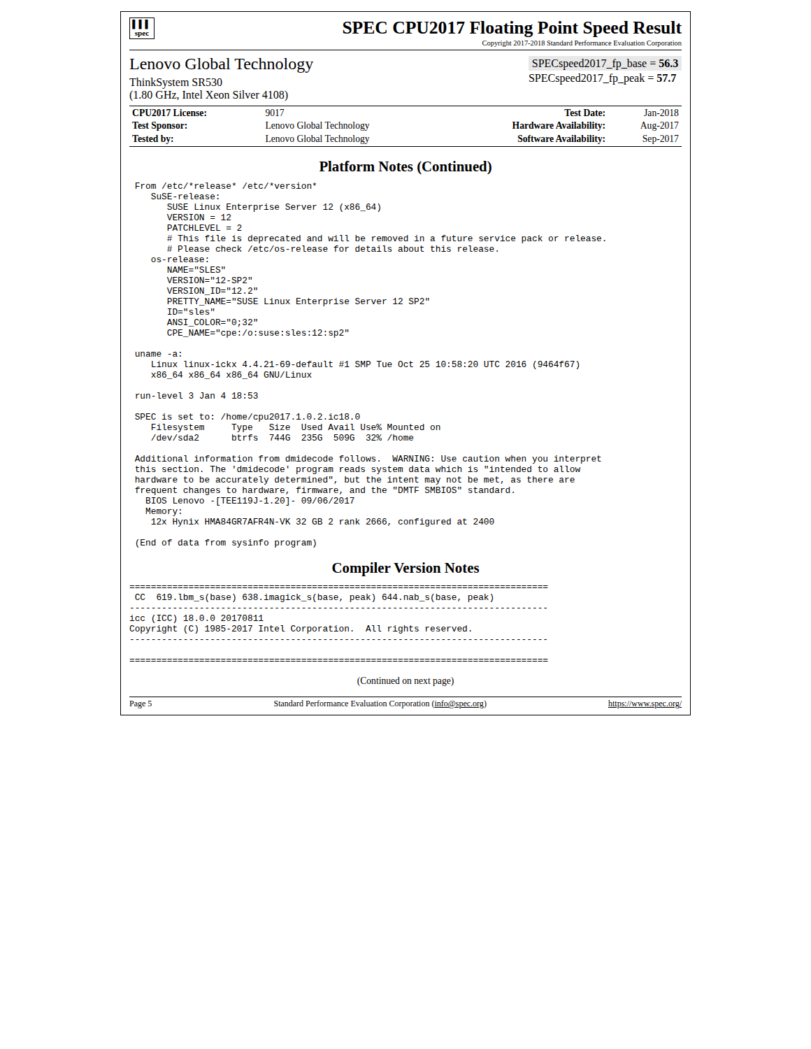▌▌▌
spec
SPEC CPU2017 Floating Point Speed Result
Copyright 2017-2018 Standard Performance Evaluation Corporation
Lenovo Global Technology
ThinkSystem SR530
(1.80 GHz, Intel Xeon Silver 4108)
SPECspeed2017_fp_base = 56.3
SPECspeed2017_fp_peak = 57.7
| CPU2017 License: | 9017 | Test Date: | Jan-2018 |
| Test Sponsor: | Lenovo Global Technology | Hardware Availability: | Aug-2017 |
| Tested by: | Lenovo Global Technology | Software Availability: | Sep-2017 |
Platform Notes (Continued)
 From /etc/*release* /etc/*version*
    SuSE-release:
       SUSE Linux Enterprise Server 12 (x86_64)
       VERSION = 12
       PATCHLEVEL = 2
       # This file is deprecated and will be removed in a future service pack or release.
       # Please check /etc/os-release for details about this release.
    os-release:
       NAME="SLES"
       VERSION="12-SP2"
       VERSION_ID="12.2"
       PRETTY_NAME="SUSE Linux Enterprise Server 12 SP2"
       ID="sles"
       ANSI_COLOR="0;32"
       CPE_NAME="cpe:/o:suse:sles:12:sp2"

 uname -a:
    Linux linux-ickx 4.4.21-69-default #1 SMP Tue Oct 25 10:58:20 UTC 2016 (9464f67)
    x86_64 x86_64 x86_64 GNU/Linux

 run-level 3 Jan 4 18:53

 SPEC is set to: /home/cpu2017.1.0.2.ic18.0
    Filesystem     Type   Size  Used Avail Use% Mounted on
    /dev/sda2      btrfs  744G  235G  509G  32% /home

 Additional information from dmidecode follows.  WARNING: Use caution when you interpret
 this section. The 'dmidecode' program reads system data which is "intended to allow
 hardware to be accurately determined", but the intent may not be met, as there are
 frequent changes to hardware, firmware, and the "DMTF SMBIOS" standard.
   BIOS Lenovo -[TEE119J-1.20]- 09/06/2017
   Memory:
    12x Hynix HMA84GR7AFR4N-VK 32 GB 2 rank 2666, configured at 2400

 (End of data from sysinfo program)
Compiler Version Notes
==============================================================================
 CC  619.lbm_s(base) 638.imagick_s(base, peak) 644.nab_s(base, peak)
------------------------------------------------------------------------------
icc (ICC) 18.0.0 20170811
Copyright (C) 1985-2017 Intel Corporation.  All rights reserved.
------------------------------------------------------------------------------

==============================================================================
(Continued on next page)
Page 5 Standard Performance Evaluation Corporation (info@spec.org) https://www.spec.org/